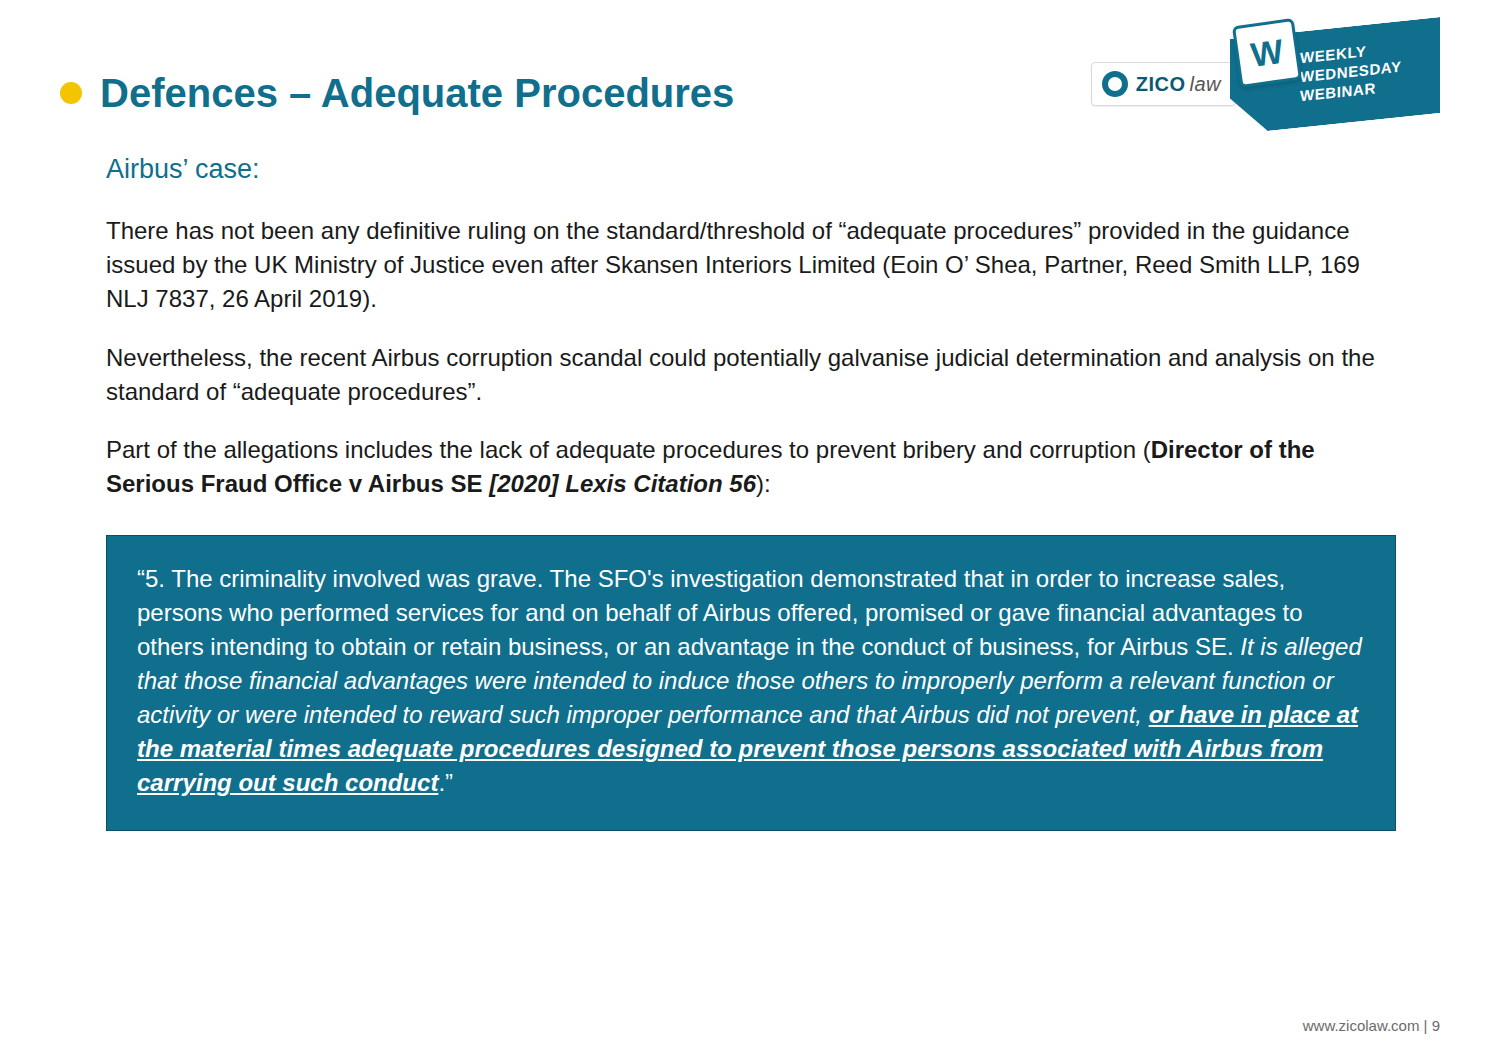ZICOlaw
Weekly
Wednesday
Webinar
W
Defences – Adequate Procedures
Airbus’ case:
There has not been any definitive ruling on the standard/threshold of “adequate procedures” provided in the guidance issued by the UK Ministry of Justice even after Skansen Interiors Limited (Eoin O’ Shea, Partner, Reed Smith LLP, 169 NLJ 7837, 26 April 2019).
Nevertheless, the recent Airbus corruption scandal could potentially galvanise judicial determination and analysis on the standard of “adequate procedures”.
Part of the allegations includes the lack of adequate procedures to prevent bribery and corruption (Director of the Serious Fraud Office v Airbus SE [2020] Lexis Citation 56):
“5. The criminality involved was grave. The SFO's investigation demonstrated that in order to increase sales, persons who performed services for and on behalf of Airbus offered, promised or gave financial advantages to others intending to obtain or retain business, or an advantage in the conduct of business, for Airbus SE. It is alleged that those financial advantages were intended to induce those others to improperly perform a relevant function or activity or were intended to reward such improper performance and that Airbus did not prevent, or have in place at the material times adequate procedures designed to prevent those persons associated with Airbus from carrying out such conduct.”
www.zicolaw.com | 9